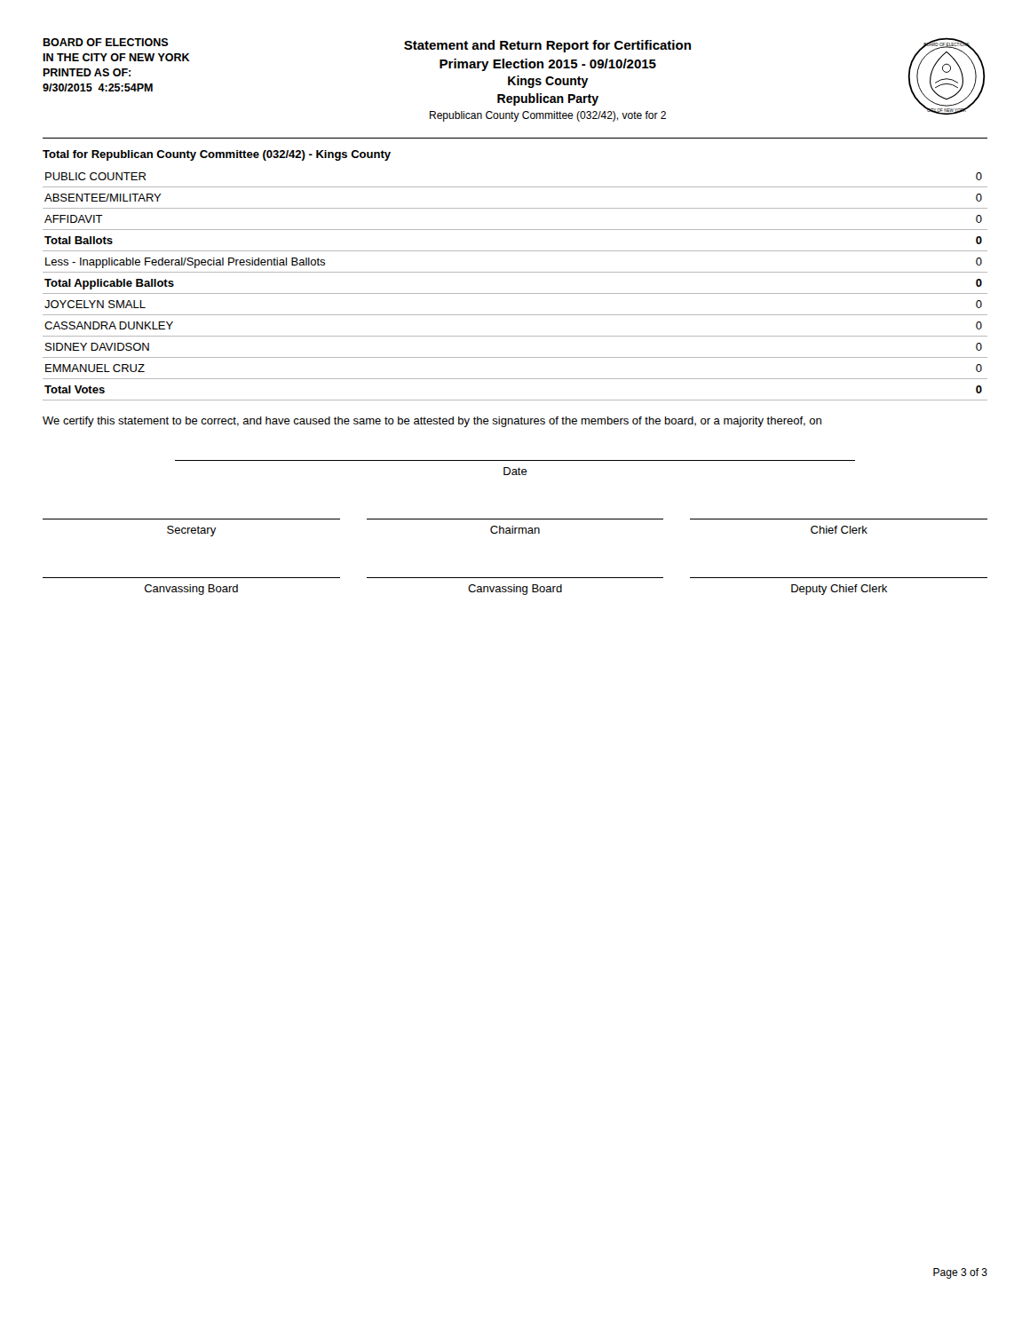BOARD OF ELECTIONS
IN THE CITY OF NEW YORK
PRINTED AS OF:
9/30/2015 4:25:54PM
Statement and Return Report for Certification
Primary Election 2015 - 09/10/2015
Kings County
Republican Party
Republican County Committee (032/42), vote for 2
BOARD OF ELECTIONS CITY OF NEW YORK
Total for Republican County Committee (032/42) - Kings County
| PUBLIC COUNTER | 0 |
| ABSENTEE/MILITARY | 0 |
| AFFIDAVIT | 0 |
| Total Ballots | 0 |
| Less - Inapplicable Federal/Special Presidential Ballots | 0 |
| Total Applicable Ballots | 0 |
| JOYCELYN SMALL | 0 |
| CASSANDRA DUNKLEY | 0 |
| SIDNEY DAVIDSON | 0 |
| EMMANUEL CRUZ | 0 |
| Total Votes | 0 |
We certify this statement to be correct, and have caused the same to be attested by the signatures of the members of the board, or a majority thereof, on
Date
Secretary
Chairman
Chief Clerk
Canvassing Board
Canvassing Board
Deputy Chief Clerk
Page 3 of 3